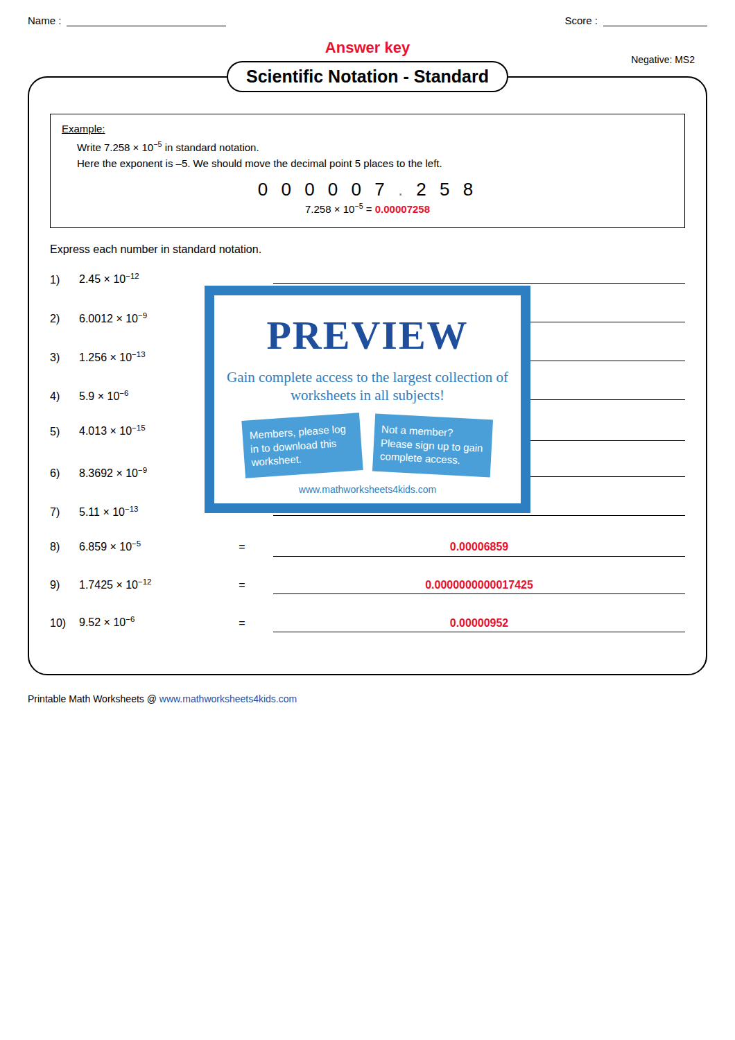Name :
Score :
Answer key
Negative: MS2
Scientific Notation - Standard
Example:
Write 7.258 × 10−5 in standard notation.
Here the exponent is –5. We should move the decimal point 5 places to the left.
0 0 0 0 0 7 . 2 5 8
7.258 × 10−5 = 0.00007258
Express each number in standard notation.
2.45 × 10−12
6.0012 × 10−9
1.256 × 10−13
5.9 × 10−6
4.013 × 10−15 8
8.3692 × 10−9
5.11 × 10−13
6.859 × 10−5=0.00006859
1.7425 × 10−12=0.0000000000017425
9.52 × 10−6=0.00000952
PREVIEW
Gain complete access to the largest collection of worksheets in all subjects!
Members, please log in to download this worksheet.
Not a member? Please sign up to gain complete access.
www.mathworksheets4kids.com
Printable Math Worksheets @ www.mathworksheets4kids.com